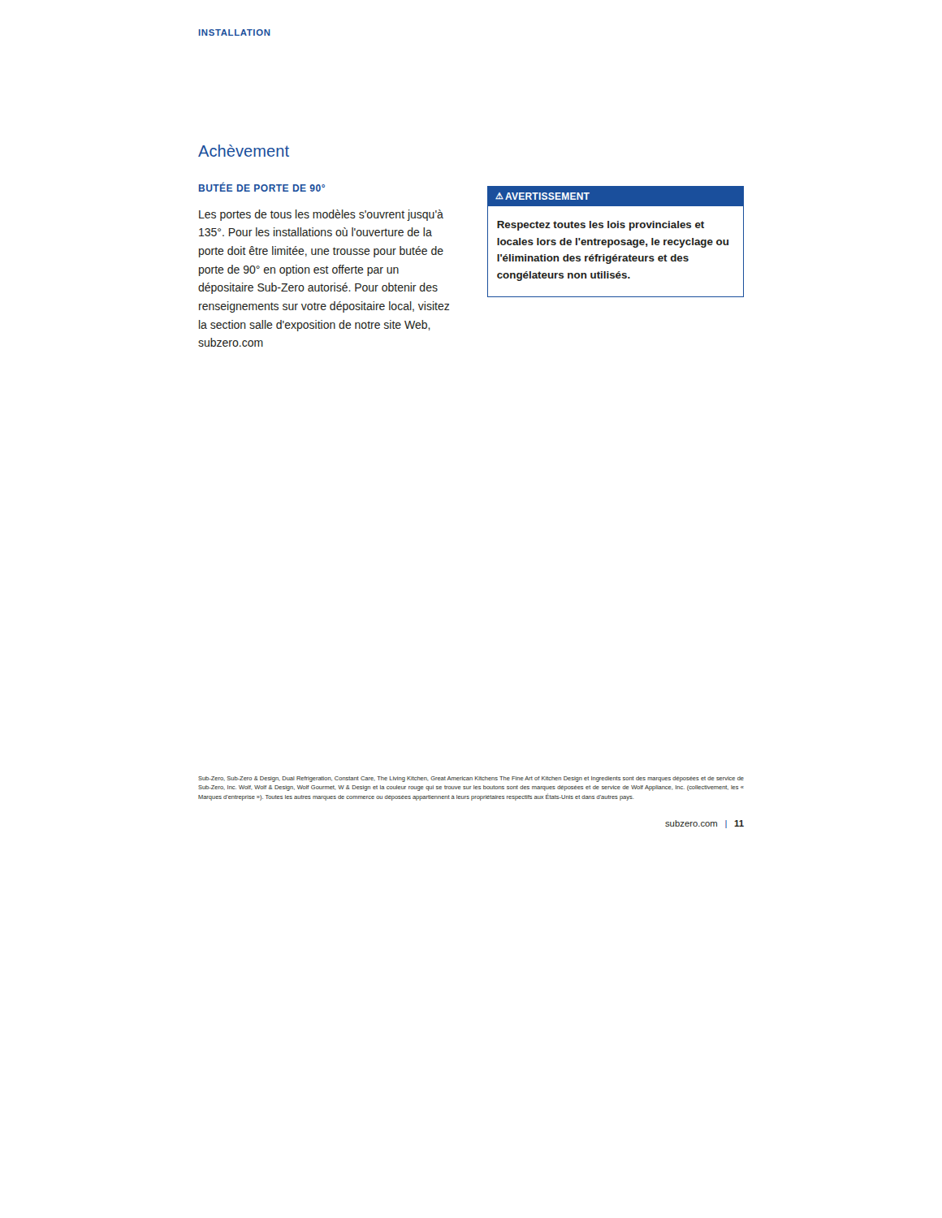INSTALLATION
Achèvement
BUTÉE DE PORTE DE 90°
Les portes de tous les modèles s'ouvrent jusqu'à 135°. Pour les installations où l'ouverture de la porte doit être limitée, une trousse pour butée de porte de 90° en option est offerte par un dépositaire Sub-Zero autorisé. Pour obtenir des renseignements sur votre dépositaire local, visitez la section salle d'exposition de notre site Web, subzero.com
⚠AVERTISSEMENT
Respectez toutes les lois provinciales et locales lors de l'entreposage, le recyclage ou l'élimination des réfrigérateurs et des congélateurs non utilisés.
Sub-Zero, Sub-Zero & Design, Dual Refrigeration, Constant Care, The Living Kitchen, Great American Kitchens The Fine Art of Kitchen Design et Ingredients sont des marques déposées et de service de Sub-Zero, Inc. Wolf, Wolf & Design, Wolf Gourmet, W & Design et la couleur rouge qui se trouve sur les boutons sont des marques déposées et de service de Wolf Appliance, Inc. (collectivement, les « Marques d'entreprise »). Toutes les autres marques de commerce ou déposées appartiennent à leurs propriétaires respectifs aux États-Unis et dans d'autres pays.
subzero.com | 11